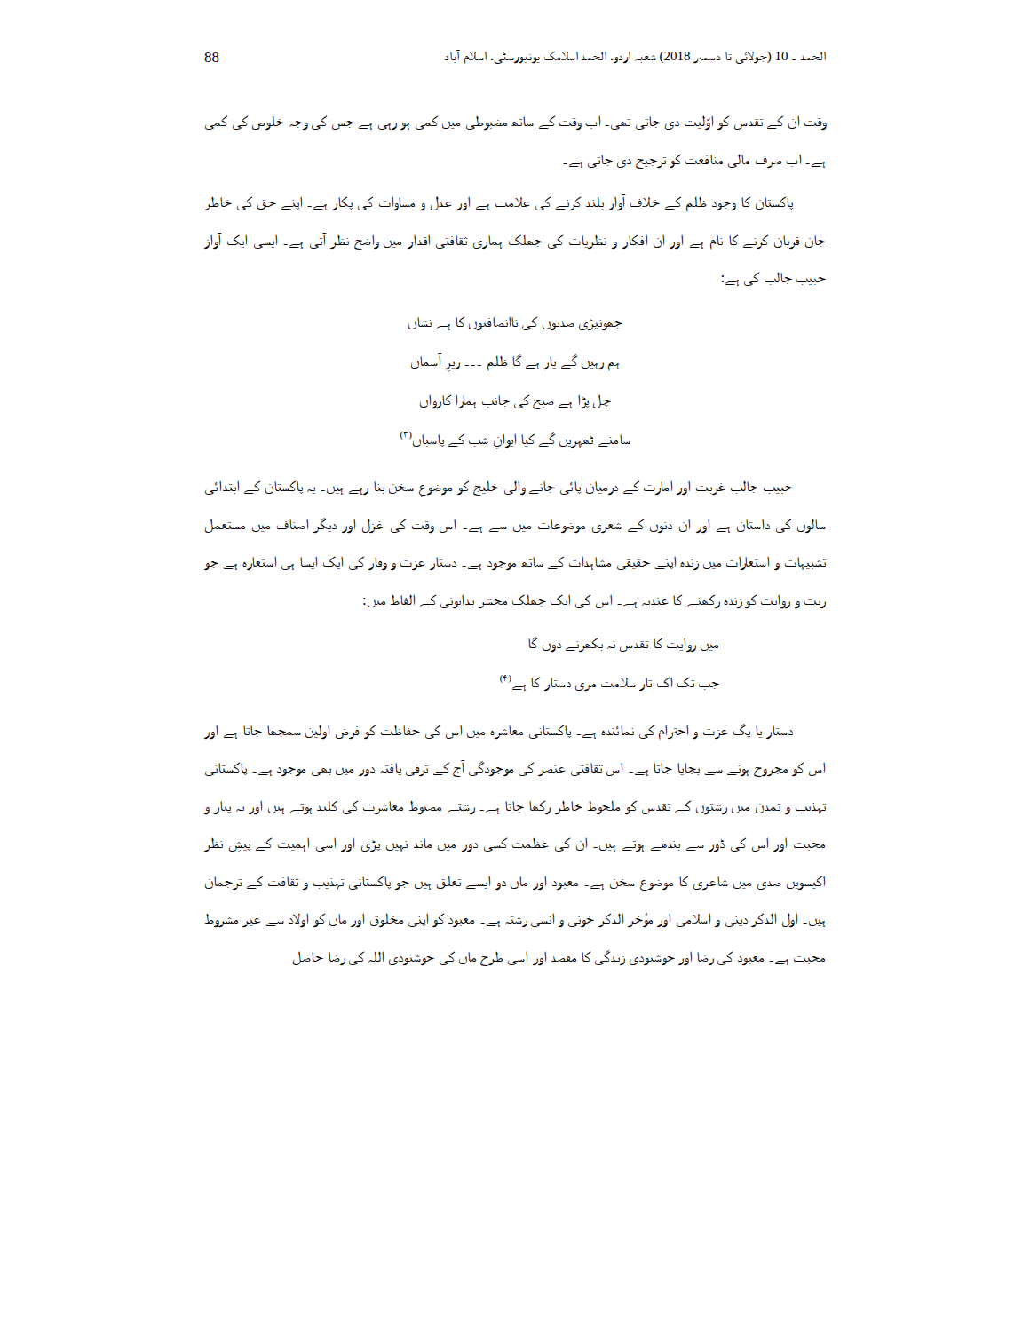الحمد ۔ 10 (جولائی تا دسمبر 2018) شعبہ اردو، الحمد اسلامک یونیورسٹی، اسلام آباد
88
وقت ان کے تقدس کو اوّلیت دی جاتی تھی۔ اب وقت کے ساتھ مضبوطی میں کمی ہو رہی ہے جس کی وجہ خلوص کی کمی ہے۔ اب صرف مالی منافعت کو ترجیح دی جاتی ہے۔
پاکستان کا وجود ظلم کے خلاف آواز بلند کرنے کی علامت ہے اور عدل و مساوات کی پکار ہے۔ اپنے حق کی خاطر جان قربان کرنے کا نام ہے اور ان افکار و نظریات کی جھلک ہماری ثقافتی اقدار میں واضح نظر آتی ہے۔ ایسی ایک آواز حبیب جالب کی ہے:
جھونپڑی صدیوں کی ناانصافیوں کا ہے نشاں
ہم رہیں گے یار ہے گا ظلم ۔۔۔ زیرِ آسماں
چل پڑا ہے صبح کی جانب ہمارا کارواں
سامنے ٹھہریں گے کیا ایوانِ شب کے پاسباں(۳)
حبیب جالب غربت اور امارت کے درمیان پائی جانے والی خلیج کو موضوعِ سخن بنا رہے ہیں۔ یہ پاکستان کے ابتدائی سالوں کی داستان ہے اور ان دنوں کے شعری موضوعات میں سے ہے۔ اس وقت کی غزل اور دیگر اصناف میں مستعمل تشبیہات و استعارات میں زندہ اپنے حقیقی مشاہدات کے ساتھ موجود ہے۔ دستار عزت و وقار کی ایک ایسا ہی استعارہ ہے جو ریت و روایت کو زندہ رکھنے کا عندیہ ہے۔ اس کی ایک جھلک محشر بدایونی کے الفاظ میں:
میں روایت کا تقدس نہ بکھرنے دوں گا
جب تک اک تار سلامت مری دستار کا ہے(۴)
دستار یا پگ عزت و احترام کی نمائندہ ہے۔ پاکستانی معاشرہ میں اس کی حفاظت کو فرض اولین سمجھا جاتا ہے اور اس کو مجروح ہونے سے بچایا جاتا ہے۔ اس ثقافتی عنصر کی موجودگی آج کے ترقی یافتہ دور میں بھی موجود ہے۔ پاکستانی تہذیب و تمدن میں رشتوں کے تقدس کو ملحوظ خاطر رکھا جاتا ہے۔ رشتے مضبوط معاشرت کی کلید ہوتے ہیں اور یہ پیار و محبت اور اس کی ڈور سے بندھے ہوتے ہیں۔ ان کی عظمت کسی دور میں ماند نہیں پڑی اور اسی اہمیت کے پیشِ نظر اکیسویں صدی میں شاعری کا موضوع سخن ہے۔ معبود اور ماں دو ایسے تعلق ہیں جو پاکستانی تہذیب و ثقافت کے ترجمان ہیں۔ اول الذکر دینی و اسلامی اور مؤخر الذکر خونی و انسی رشتہ ہے۔ معبود کو اپنی مخلوق اور ماں کو اولاد سے غیر مشروط محبت ہے۔ معبود کی رضا اور خوشنودی زندگی کا مقصد اور اسی طرح ماں کی خوشنودی اللہ کی رضا حاصل